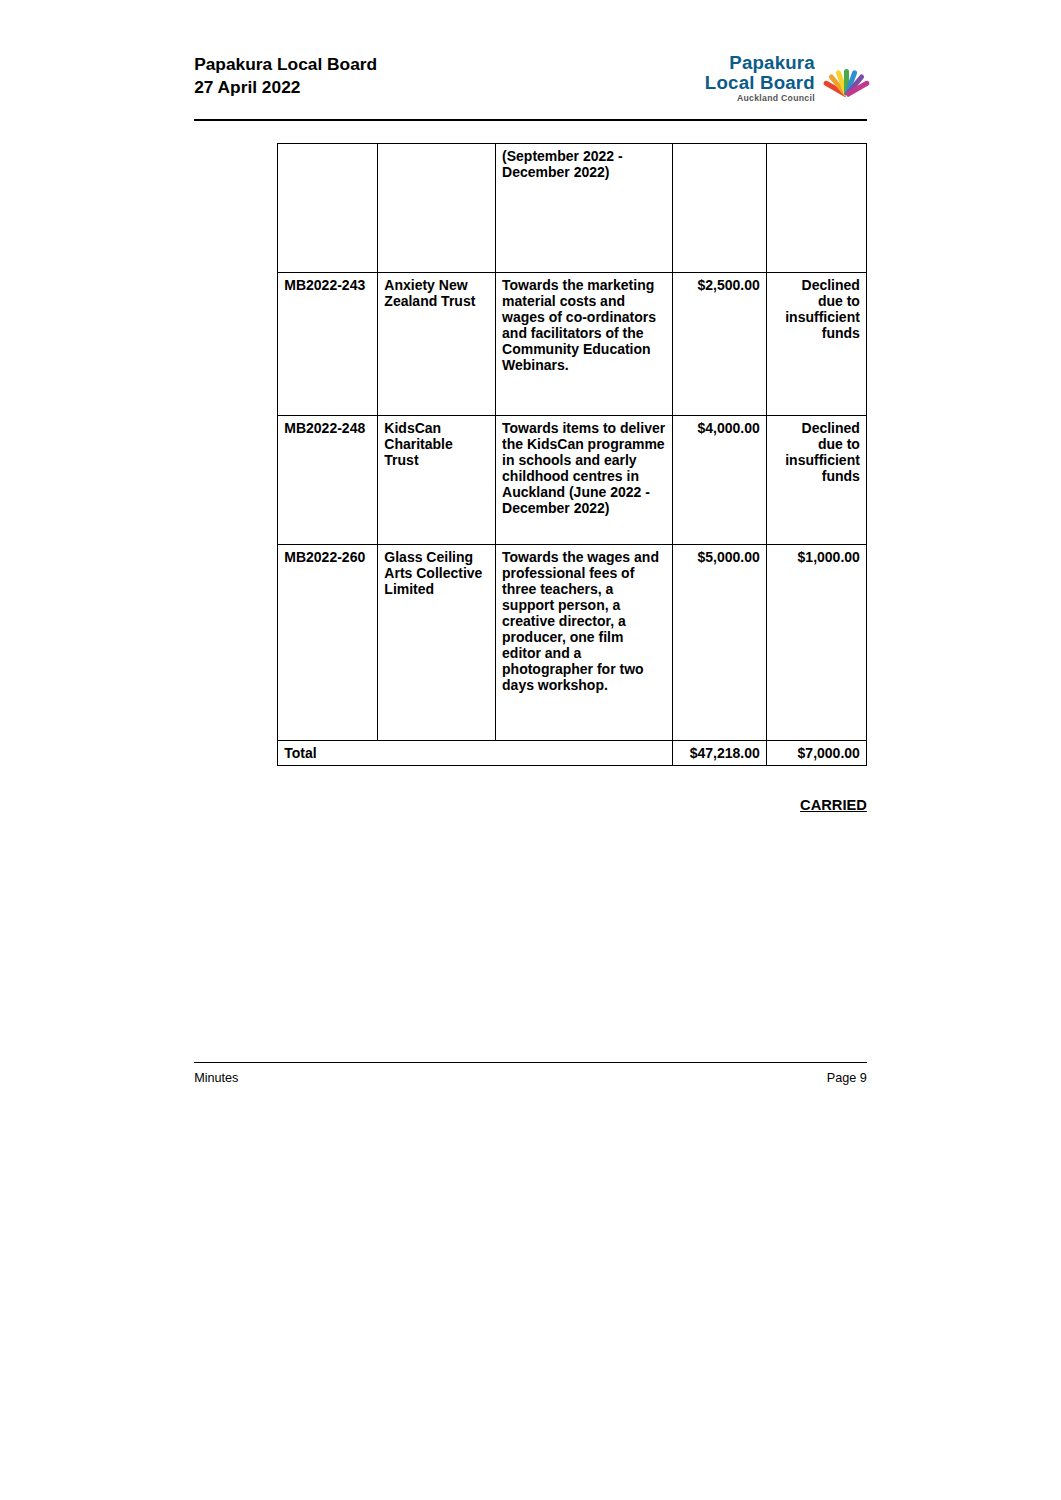Papakura Local Board
27 April 2022
Papakura
Local Board
Auckland Council
| | | (September 2022 - December 2022) | | |
| MB2022-243 | Anxiety New Zealand Trust | Towards the marketing material costs and wages of co-ordinators and facilitators of the Community Education Webinars. | $2,500.00 | Declined due to insufficient funds |
| MB2022-248 | KidsCan Charitable Trust | Towards items to deliver the KidsCan programme in schools and early childhood centres in Auckland (June 2022 - December 2022) | $4,000.00 | Declined due to insufficient funds |
| MB2022-260 | Glass Ceiling Arts Collective Limited | Towards the wages and professional fees of three teachers, a support person, a creative director, a producer, one film editor and a photographer for two days workshop. | $5,000.00 | $1,000.00 |
| Total | $47,218.00 | $7,000.00 |
CARRIED
Minutes
Page 9